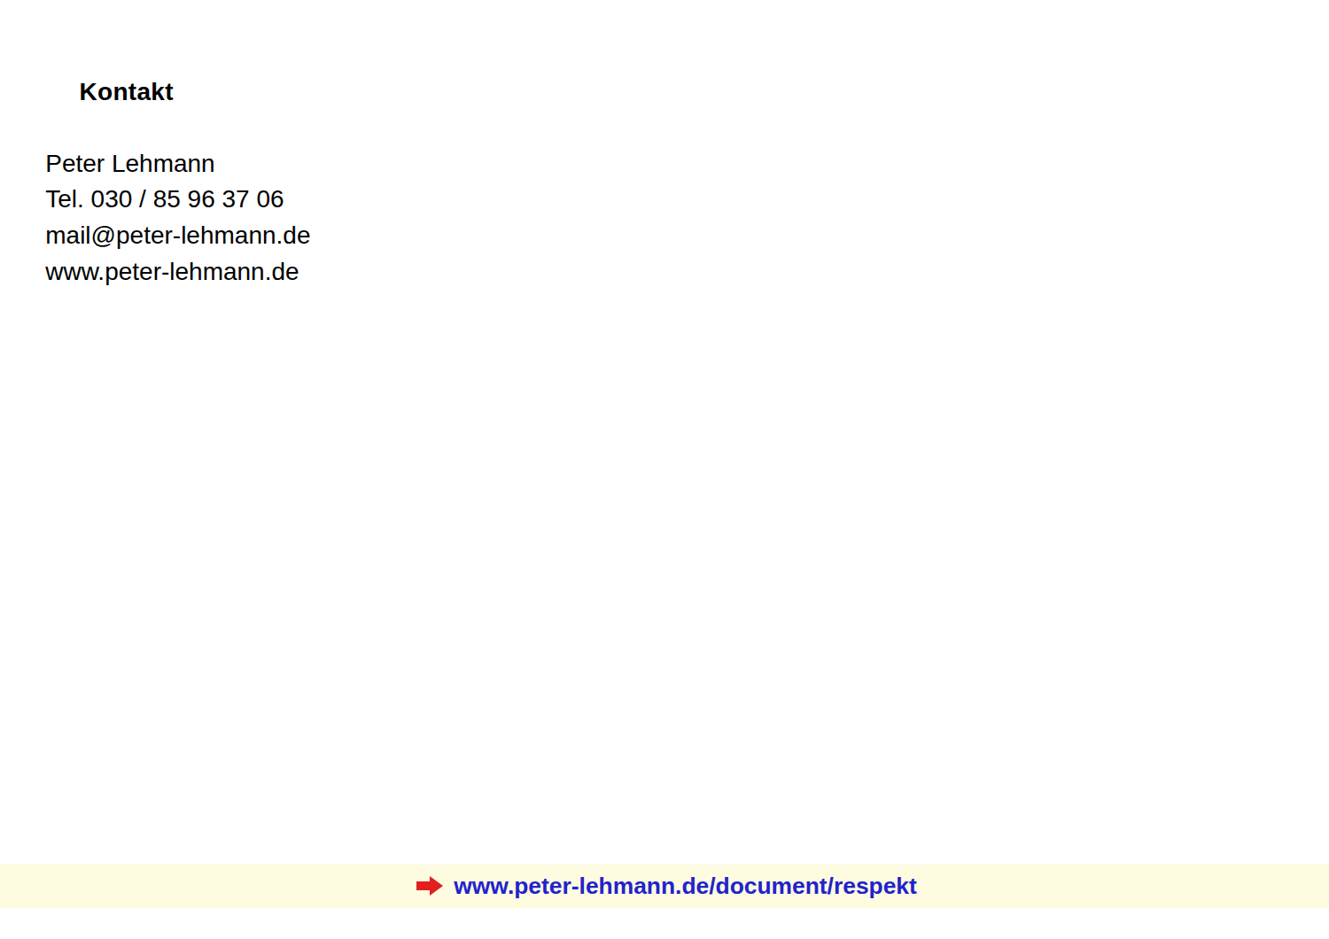Kontakt
Peter Lehmann Tel. 030 / 85 96 37 06 mail@peter-lehmann.de www.peter-lehmann.de
www.peter-lehmann.de/document/respekt